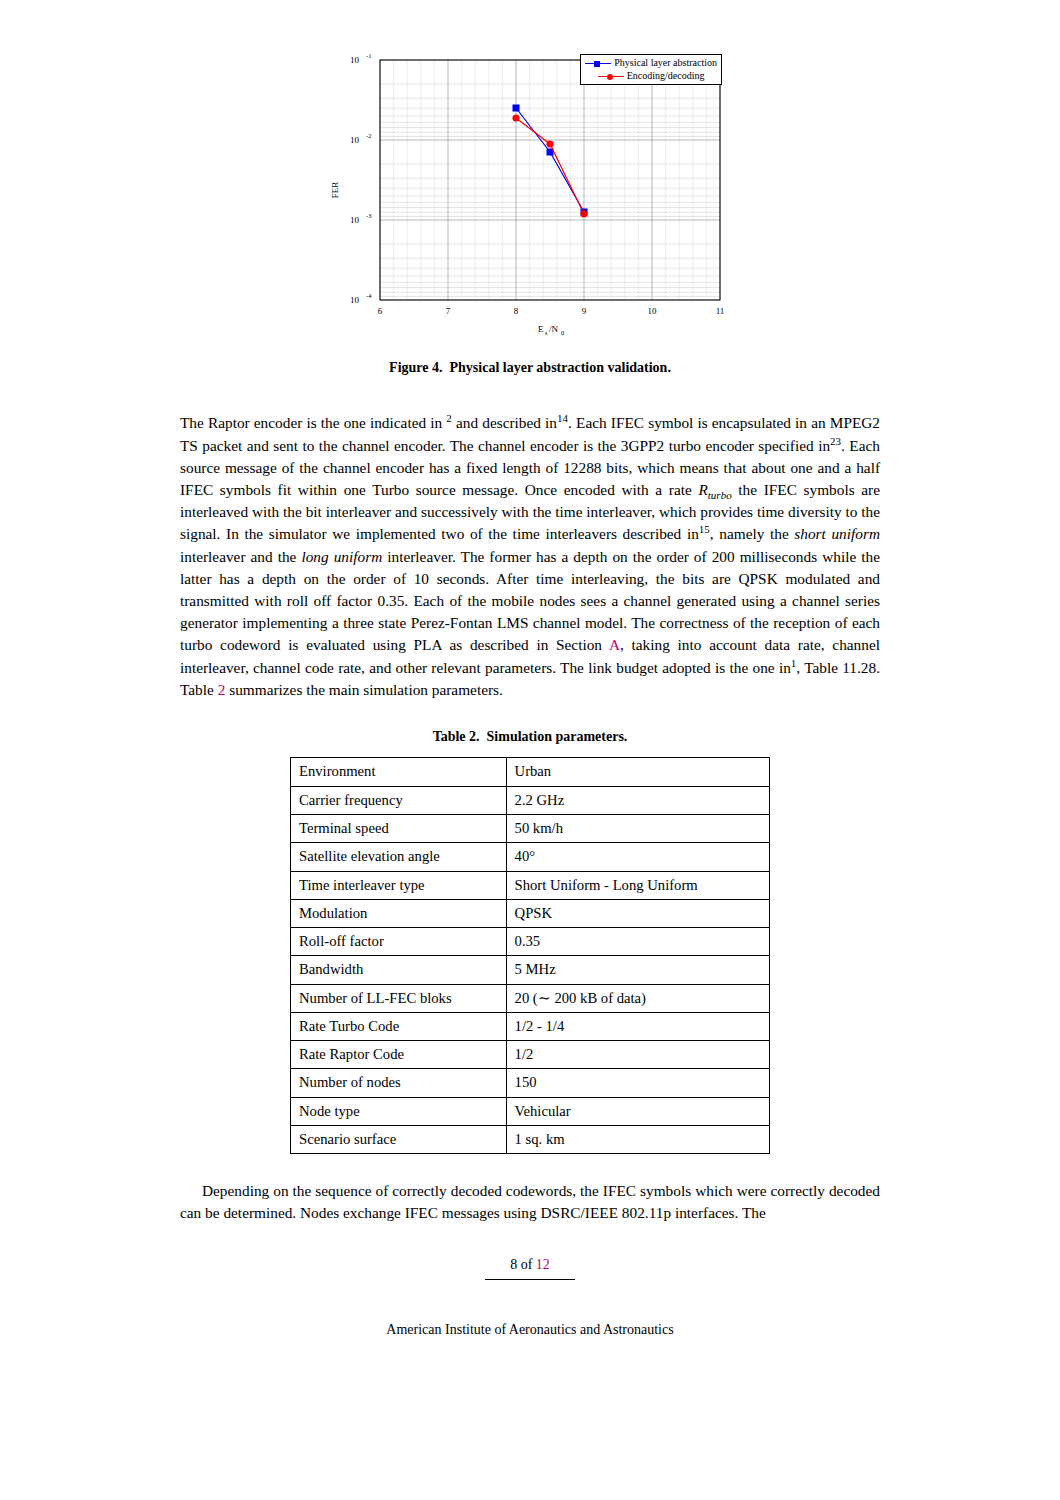10-1 10-2 10-3 10-4 6 7 8 9 10 11 FER E s /N 0
Physical layer abstraction
Encoding/decoding
Figure 4. Physical layer abstraction validation.
The Raptor encoder is the one indicated in 2 and described in14. Each IFEC symbol is encapsulated in an MPEG2 TS packet and sent to the channel encoder. The channel encoder is the 3GPP2 turbo encoder specified in23. Each source message of the channel encoder has a fixed length of 12288 bits, which means that about one and a half IFEC symbols fit within one Turbo source message. Once encoded with a rate Rturbo the IFEC symbols are interleaved with the bit interleaver and successively with the time interleaver, which provides time diversity to the signal. In the simulator we implemented two of the time interleavers described in15, namely the short uniform interleaver and the long uniform interleaver. The former has a depth on the order of 200 milliseconds while the latter has a depth on the order of 10 seconds. After time interleaving, the bits are QPSK modulated and transmitted with roll off factor 0.35. Each of the mobile nodes sees a channel generated using a channel series generator implementing a three state Perez-Fontan LMS channel model. The correctness of the reception of each turbo codeword is evaluated using PLA as described in Section A, taking into account data rate, channel interleaver, channel code rate, and other relevant parameters. The link budget adopted is the one in1, Table 11.28. Table 2 summarizes the main simulation parameters.
Table 2. Simulation parameters.
| Environment | Urban |
| Carrier frequency | 2.2 GHz |
| Terminal speed | 50 km/h |
| Satellite elevation angle | 40° |
| Time interleaver type | Short Uniform - Long Uniform |
| Modulation | QPSK |
| Roll-off factor | 0.35 |
| Bandwidth | 5 MHz |
| Number of LL-FEC bloks | 20 (∼ 200 kB of data) |
| Rate Turbo Code | 1/2 - 1/4 |
| Rate Raptor Code | 1/2 |
| Number of nodes | 150 |
| Node type | Vehicular |
| Scenario surface | 1 sq. km |
Depending on the sequence of correctly decoded codewords, the IFEC symbols which were correctly decoded can be determined. Nodes exchange IFEC messages using DSRC/IEEE 802.11p interfaces. The
8 of 12
American Institute of Aeronautics and Astronautics